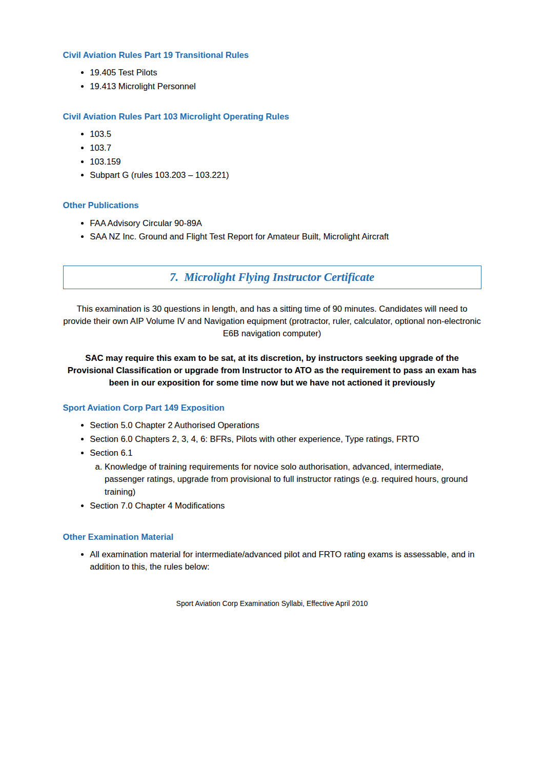Civil Aviation Rules Part 19 Transitional Rules
19.405 Test Pilots
19.413 Microlight Personnel
Civil Aviation Rules Part 103 Microlight Operating Rules
103.5
103.7
103.159
Subpart G (rules 103.203 – 103.221)
Other Publications
FAA Advisory Circular 90-89A
SAA NZ Inc. Ground and Flight Test Report for Amateur Built, Microlight Aircraft
7. Microlight Flying Instructor Certificate
This examination is 30 questions in length, and has a sitting time of 90 minutes. Candidates will need to provide their own AIP Volume IV and Navigation equipment (protractor, ruler, calculator, optional non-electronic E6B navigation computer)
SAC may require this exam to be sat, at its discretion, by instructors seeking upgrade of the Provisional Classification or upgrade from Instructor to ATO as the requirement to pass an exam has been in our exposition for some time now but we have not actioned it previously
Sport Aviation Corp Part 149 Exposition
Section 5.0 Chapter 2 Authorised Operations
Section 6.0 Chapters 2, 3, 4, 6: BFRs, Pilots with other experience, Type ratings, FRTO
Section 6.1
Knowledge of training requirements for novice solo authorisation, advanced, intermediate, passenger ratings, upgrade from provisional to full instructor ratings (e.g. required hours, ground training)
Section 7.0 Chapter 4 Modifications
Other Examination Material
All examination material for intermediate/advanced pilot and FRTO rating exams is assessable, and in addition to this, the rules below:
Sport Aviation Corp Examination Syllabi, Effective April 2010